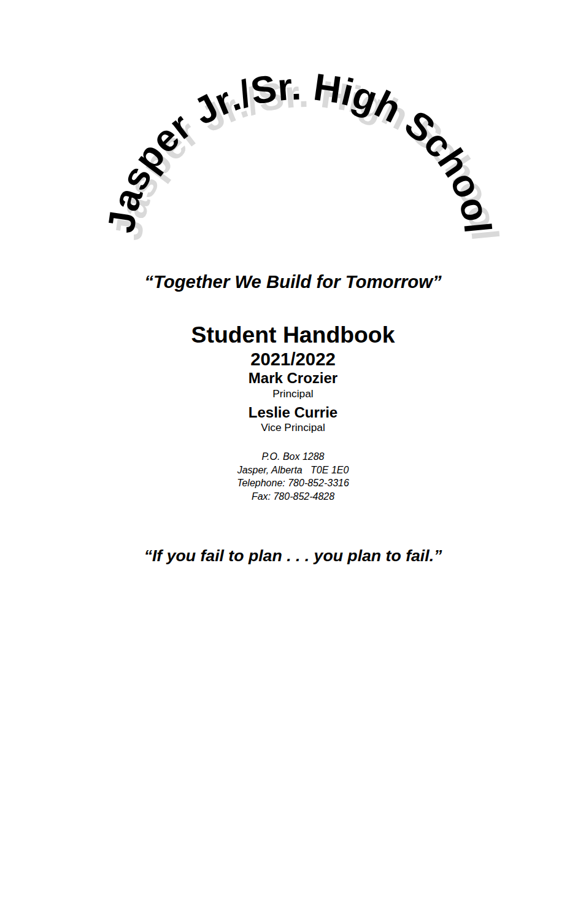Jasper Jr./Sr. High School Jasper Jr./Sr. High School
“Together We Build for Tomorrow”
Student Handbook
2021/2022
Mark Crozier
Principal
Leslie Currie
Vice Principal
P.O. Box 1288
Jasper, Alberta T0E 1E0
Telephone: 780-852-3316
Fax: 780-852-4828
“If you fail to plan . . . you plan to fail.”